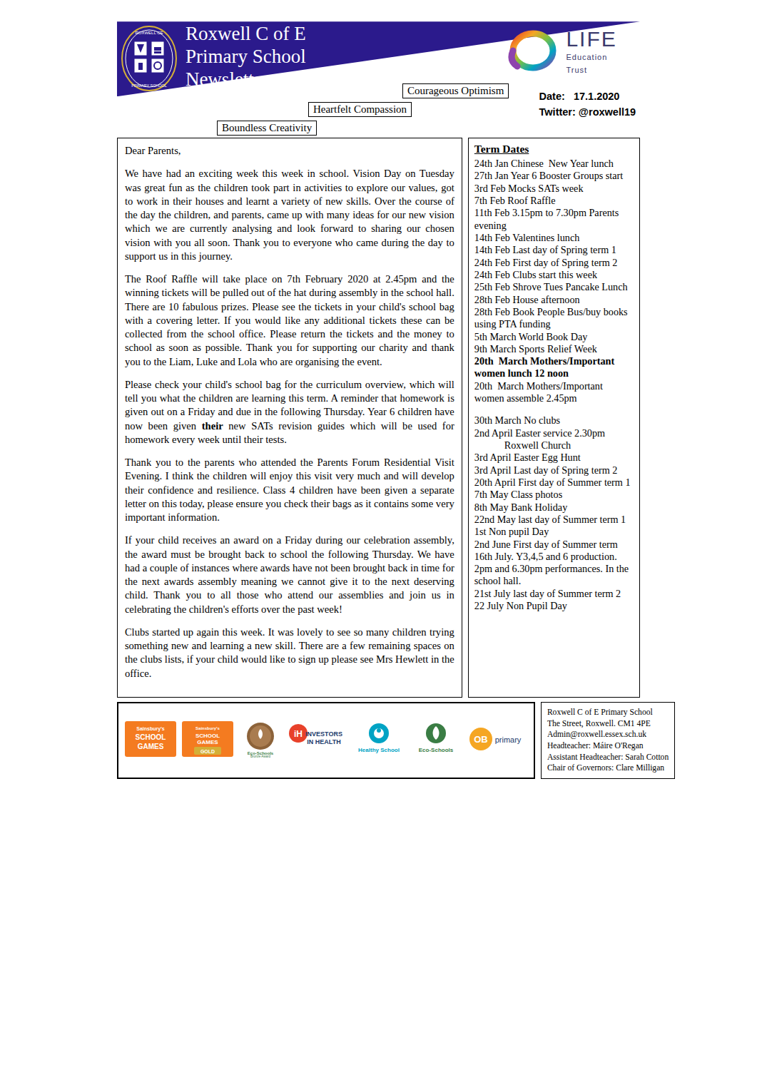ROXWELL CE PRIMARY SCHOOL
Roxwell C of E
Primary School
Newsletter
LIFE
Education
Trust
Courageous Optimism
Heartfelt Compassion
Boundless Creativity
Date: 17.1.2020
Twitter: @roxwell19
Dear Parents,
We have had an exciting week this week in school. Vision Day on Tuesday was great fun as the children took part in activities to explore our values, got to work in their houses and learnt a variety of new skills. Over the course of the day the children, and parents, came up with many ideas for our new vision which we are currently analysing and look forward to sharing our chosen vision with you all soon. Thank you to everyone who came during the day to support us in this journey.
The Roof Raffle will take place on 7th February 2020 at 2.45pm and the winning tickets will be pulled out of the hat during assembly in the school hall. There are 10 fabulous prizes. Please see the tickets in your child's school bag with a covering letter. If you would like any additional tickets these can be collected from the school office. Please return the tickets and the money to school as soon as possible. Thank you for supporting our charity and thank you to the Liam, Luke and Lola who are organising the event.
Please check your child's school bag for the curriculum overview, which will tell you what the children are learning this term. A reminder that homework is given out on a Friday and due in the following Thursday. Year 6 children have now been given their new SATs revision guides which will be used for homework every week until their tests.
Thank you to the parents who attended the Parents Forum Residential Visit Evening. I think the children will enjoy this visit very much and will develop their confidence and resilience. Class 4 children have been given a separate letter on this today, please ensure you check their bags as it contains some very important information.
If your child receives an award on a Friday during our celebration assembly, the award must be brought back to school the following Thursday. We have had a couple of instances where awards have not been brought back in time for the next awards assembly meaning we cannot give it to the next deserving child. Thank you to all those who attend our assemblies and join us in celebrating the children's efforts over the past week!
Clubs started up again this week. It was lovely to see so many children trying something new and learning a new skill. There are a few remaining spaces on the clubs lists, if your child would like to sign up please see Mrs Hewlett in the office.
Term Dates
24th Jan Chinese New Year lunch
27th Jan Year 6 Booster Groups start
3rd Feb Mocks SATs week
7th Feb Roof Raffle
11th Feb 3.15pm to 7.30pm Parents evening
14th Feb Valentines lunch
14th Feb Last day of Spring term 1
24th Feb First day of Spring term 2
24th Feb Clubs start this week
25th Feb Shrove Tues Pancake Lunch
28th Feb House afternoon
28th Feb Book People Bus/buy books using PTA funding
5th March World Book Day
9th March Sports Relief Week
20th March Mothers/Important women lunch 12 noon
20th March Mothers/Important women assemble 2.45pm
30th March No clubs
2nd April Easter service 2.30pm
Roxwell Church
3rd April Easter Egg Hunt
3rd April Last day of Spring term 2
20th April First day of Summer term 1
7th May Class photos
8th May Bank Holiday
22nd May last day of Summer term 1
1st Non pupil Day
2nd June First day of Summer term
16th July. Y3,4,5 and 6 production. 2pm and 6.30pm performances. In the school hall.
21st July last day of Summer term 2
22 July Non Pupil Day
Sainsbury's SCHOOL GAMES
Sainsbury's SCHOOL GAMES GOLD
Eco-Schools Bronze Award
iH INVESTORS IN HEALTH
Healthy School
Eco-Schools
OB primary
Roxwell C of E Primary School
The Street, Roxwell. CM1 4PE
Admin@roxwell.essex.sch.uk
Headteacher: Máire O'Regan
Assistant Headteacher: Sarah Cotton
Chair of Governors: Clare Milligan